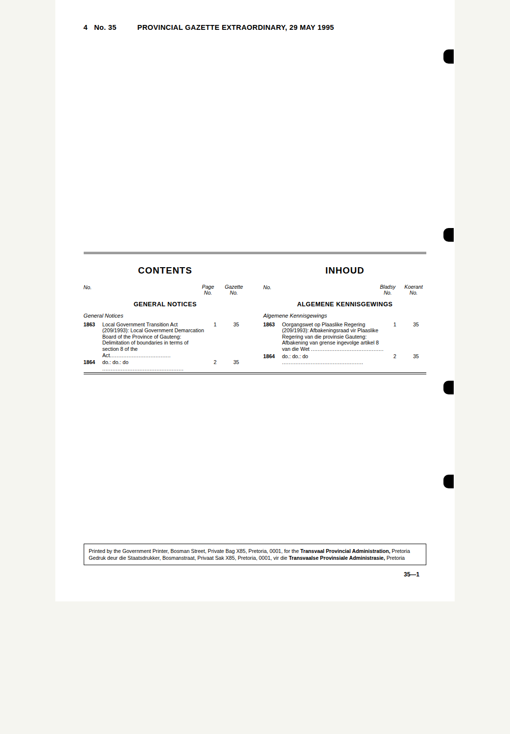4 No. 35 PROVINCIAL GAZETTE EXTRAORDINARY, 29 MAY 1995
CONTENTS
No. Page
No. Gazette
No.
GENERAL NOTICES
General Notices
| 1863 | Local Government Transition Act (209/1993): Local Government Demarcation Board of the Province of Gauteng: Delimitation of boundaries in terms of section 8 of the Act .................................... | 1 | 35 |
| 1864 | do.: do.: do ................................................ | 2 | 35 |
INHOUD
No. Bladsy
No. Koerant
No.
ALGEMENE KENNISGEWINGS
Algemene Kennisgewings
| 1863 | Oorgangswet op Plaaslike Regering (209/1993): Afbakeningsraad vir Plaaslike Regering van die provinsie Gauteng: Afbakening van grense ingevolge artikel 8 van die Wet ........................................... | 1 | 35 |
| 1864 | do.: do.: do ................................................ | 2 | 35 |
Printed by the Government Printer, Bosman Street, Private Bag X85, Pretoria, 0001, for the Transvaal Provincial Administration, Pretoria
Gedruk deur die Staatsdrukker, Bosmanstraat, Privaat Sak X85, Pretoria, 0001, vir die Transvaalse Provinsiale Administrasie, Pretoria
35—1